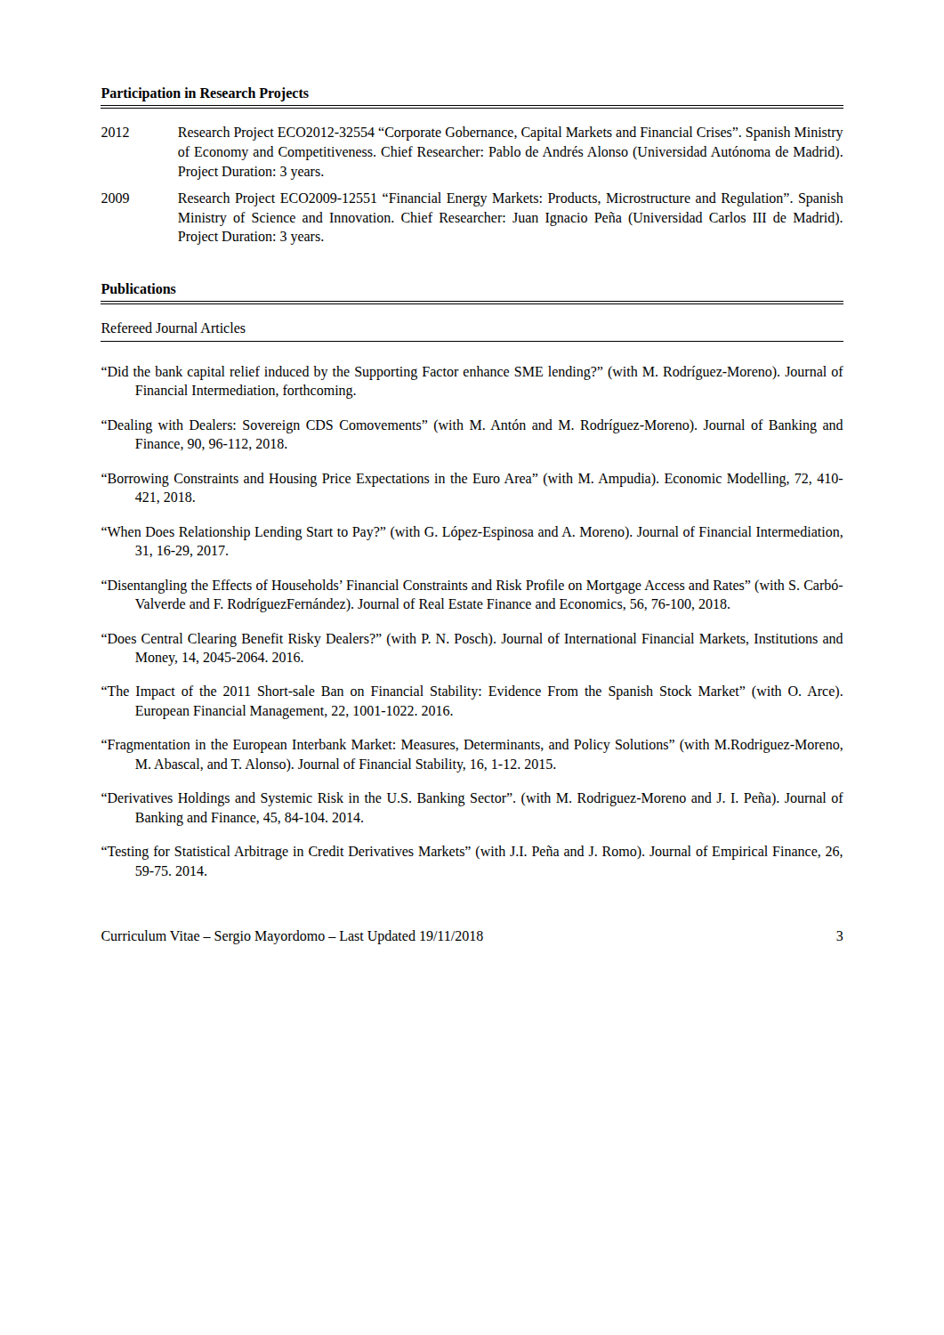Participation in Research Projects
| 2012 | Research Project ECO2012-32554 “Corporate Gobernance, Capital Markets and Financial Crises”. Spanish Ministry of Economy and Competitiveness. Chief Researcher: Pablo de Andrés Alonso (Universidad Autónoma de Madrid). Project Duration: 3 years. |
| 2009 | Research Project ECO2009-12551 “Financial Energy Markets: Products, Microstructure and Regulation”. Spanish Ministry of Science and Innovation. Chief Researcher: Juan Ignacio Peña (Universidad Carlos III de Madrid). Project Duration: 3 years. |
Publications
Refereed Journal Articles
“Did the bank capital relief induced by the Supporting Factor enhance SME lending?” (with M. Rodríguez-Moreno). Journal of Financial Intermediation, forthcoming.
“Dealing with Dealers: Sovereign CDS Comovements” (with M. Antón and M. Rodríguez-Moreno). Journal of Banking and Finance, 90, 96-112, 2018.
“Borrowing Constraints and Housing Price Expectations in the Euro Area” (with M. Ampudia). Economic Modelling, 72, 410-421, 2018.
“When Does Relationship Lending Start to Pay?” (with G. López-Espinosa and A. Moreno). Journal of Financial Intermediation, 31, 16-29, 2017.
“Disentangling the Effects of Households’ Financial Constraints and Risk Profile on Mortgage Access and Rates” (with S. Carbó-Valverde and F. RodríguezFernández). Journal of Real Estate Finance and Economics, 56, 76-100, 2018.
“Does Central Clearing Benefit Risky Dealers?” (with P. N. Posch). Journal of International Financial Markets, Institutions and Money, 14, 2045-2064. 2016.
“The Impact of the 2011 Short-sale Ban on Financial Stability: Evidence From the Spanish Stock Market” (with O. Arce). European Financial Management, 22, 1001-1022. 2016.
“Fragmentation in the European Interbank Market: Measures, Determinants, and Policy Solutions” (with M.Rodriguez-Moreno, M. Abascal, and T. Alonso). Journal of Financial Stability, 16, 1-12. 2015.
“Derivatives Holdings and Systemic Risk in the U.S. Banking Sector”. (with M. Rodriguez-Moreno and J. I. Peña). Journal of Banking and Finance, 45, 84-104. 2014.
“Testing for Statistical Arbitrage in Credit Derivatives Markets” (with J.I. Peña and J. Romo). Journal of Empirical Finance, 26, 59-75. 2014.
Curriculum Vitae – Sergio Mayordomo – Last Updated 19/11/2018 3